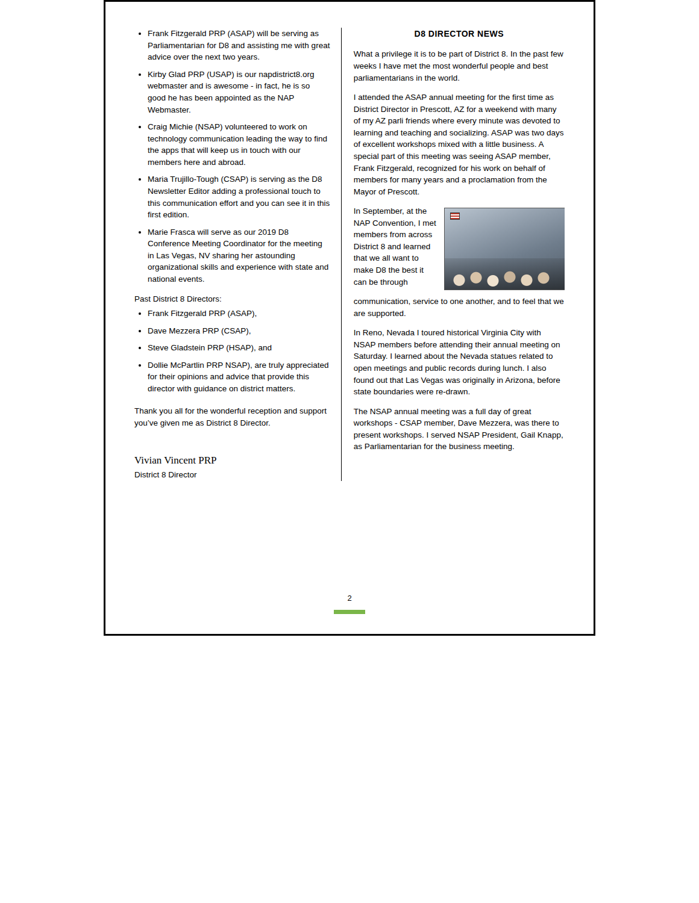Frank Fitzgerald PRP (ASAP) will be serving as Parliamentarian for D8 and assisting me with great advice over the next two years.
Kirby Glad PRP (USAP) is our napdistrict8.org webmaster and is awesome - in fact, he is so good he has been appointed as the NAP Webmaster.
Craig Michie (NSAP) volunteered to work on technology communication leading the way to find the apps that will keep us in touch with our members here and abroad.
Maria Trujillo-Tough (CSAP) is serving as the D8 Newsletter Editor adding a professional touch to this communication effort and you can see it in this first edition.
Marie Frasca will serve as our 2019 D8 Conference Meeting Coordinator for the meeting in Las Vegas, NV sharing her astounding organizational skills and experience with state and national events.
Past District 8 Directors:
Frank Fitzgerald PRP (ASAP),
Dave Mezzera PRP (CSAP),
Steve Gladstein PRP (HSAP), and
Dollie McPartlin PRP NSAP), are truly appreciated for their opinions and advice that provide this director with guidance on district matters.
Thank you all for the wonderful reception and support you’ve given me as District 8 Director.
Vivian Vincent PRP
District 8 Director
D8 DIRECTOR NEWS
What a privilege it is to be part of District 8. In the past few weeks I have met the most wonderful people and best parliamentarians in the world.
I attended the ASAP annual meeting for the first time as District Director in Prescott, AZ for a weekend with many of my AZ parli friends where every minute was devoted to learning and teaching and socializing. ASAP was two days of excellent workshops mixed with a little business. A special part of this meeting was seeing ASAP member, Frank Fitzgerald, recognized for his work on behalf of members for many years and a proclamation from the Mayor of Prescott.
In September, at the NAP Convention, I met members from across District 8 and learned that we all want to make D8 the best it can be through
communication, service to one another, and to feel that we are supported.
In Reno, Nevada I toured historical Virginia City with NSAP members before attending their annual meeting on Saturday. I learned about the Nevada statues related to open meetings and public records during lunch. I also found out that Las Vegas was originally in Arizona, before state boundaries were re-drawn.
The NSAP annual meeting was a full day of great workshops - CSAP member, Dave Mezzera, was there to present workshops. I served NSAP President, Gail Knapp, as Parliamentarian for the business meeting.
2